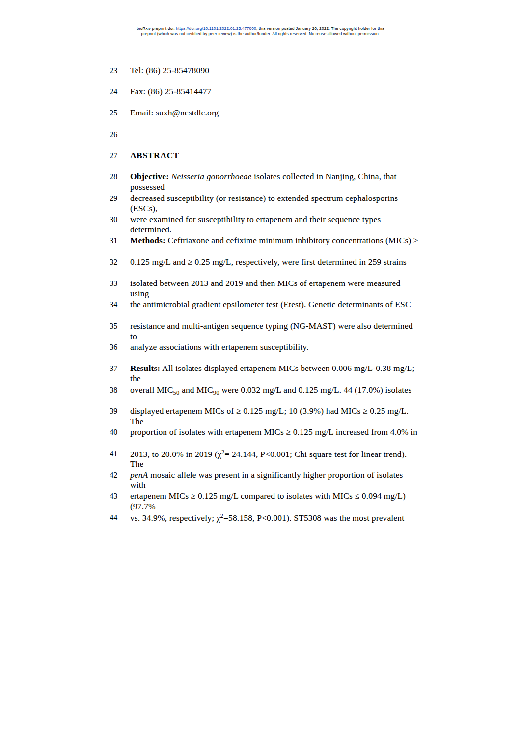bioRxiv preprint doi: https://doi.org/10.1101/2022.01.25.477800; this version posted January 26, 2022. The copyright holder for this preprint (which was not certified by peer review) is the author/funder. All rights reserved. No reuse allowed without permission.
23 Tel: (86) 25-85478090
24 Fax: (86) 25-85414477
25 Email: suxh@ncstdlc.org
26
27 ABSTRACT
28 Objective: Neisseria gonorrhoeae isolates collected in Nanjing, China, that possessed
29 decreased susceptibility (or resistance) to extended spectrum cephalosporins (ESCs),
30 were examined for susceptibility to ertapenem and their sequence types determined.
31 Methods: Ceftriaxone and cefixime minimum inhibitory concentrations (MICs) ≥
320.125 mg/L and ≥ 0.25 mg/L, respectively, were first determined in 259 strains
33 isolated between 2013 and 2019 and then MICs of ertapenem were measured using
34 the antimicrobial gradient epsilometer test (Etest). Genetic determinants of ESC
35 resistance and multi-antigen sequence typing (NG-MAST) were also determined to
36 analyze associations with ertapenem susceptibility.
37 Results: All isolates displayed ertapenem MICs between 0.006 mg/L-0.38 mg/L; the
38 overall MIC50 and MIC90 were 0.032 mg/L and 0.125 mg/L. 44 (17.0%) isolates
39 displayed ertapenem MICs of ≥ 0.125 mg/L; 10 (3.9%) had MICs ≥ 0.25 mg/L. The
40 proportion of isolates with ertapenem MICs ≥ 0.125 mg/L increased from 4.0% in
412013, to 20.0% in 2019 (χ2= 24.144, P<0.001; Chi square test for linear trend). The
42 penA mosaic allele was present in a significantly higher proportion of isolates with
43 ertapenem MICs ≥ 0.125 mg/L compared to isolates with MICs ≤ 0.094 mg/L) (97.7%
44 vs. 34.9%, respectively; χ2=58.158, P<0.001). ST5308 was the most prevalent